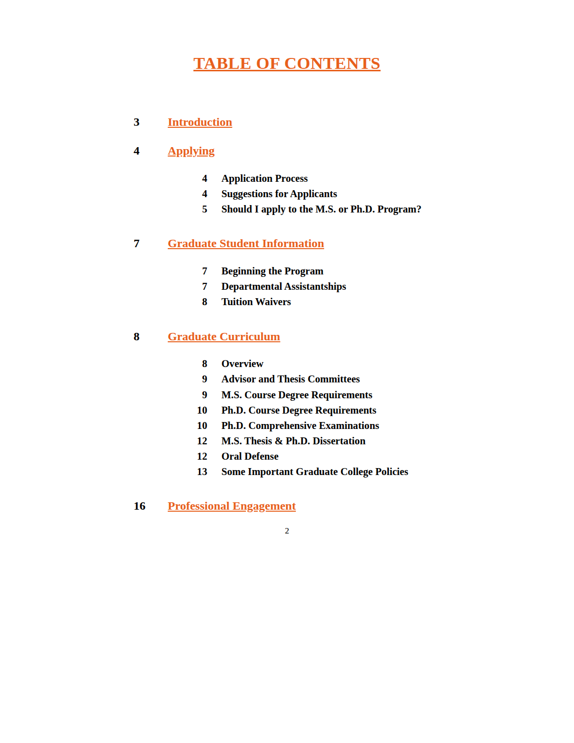TABLE OF CONTENTS
3 Introduction
4 Applying
4 Application Process
4 Suggestions for Applicants
5 Should I apply to the M.S. or Ph.D. Program?
7 Graduate Student Information
7 Beginning the Program
7 Departmental Assistantships
8 Tuition Waivers
8 Graduate Curriculum
8 Overview
9 Advisor and Thesis Committees
9 M.S. Course Degree Requirements
10 Ph.D. Course Degree Requirements
10 Ph.D. Comprehensive Examinations
12 M.S. Thesis & Ph.D. Dissertation
12 Oral Defense
13 Some Important Graduate College Policies
16 Professional Engagement
2